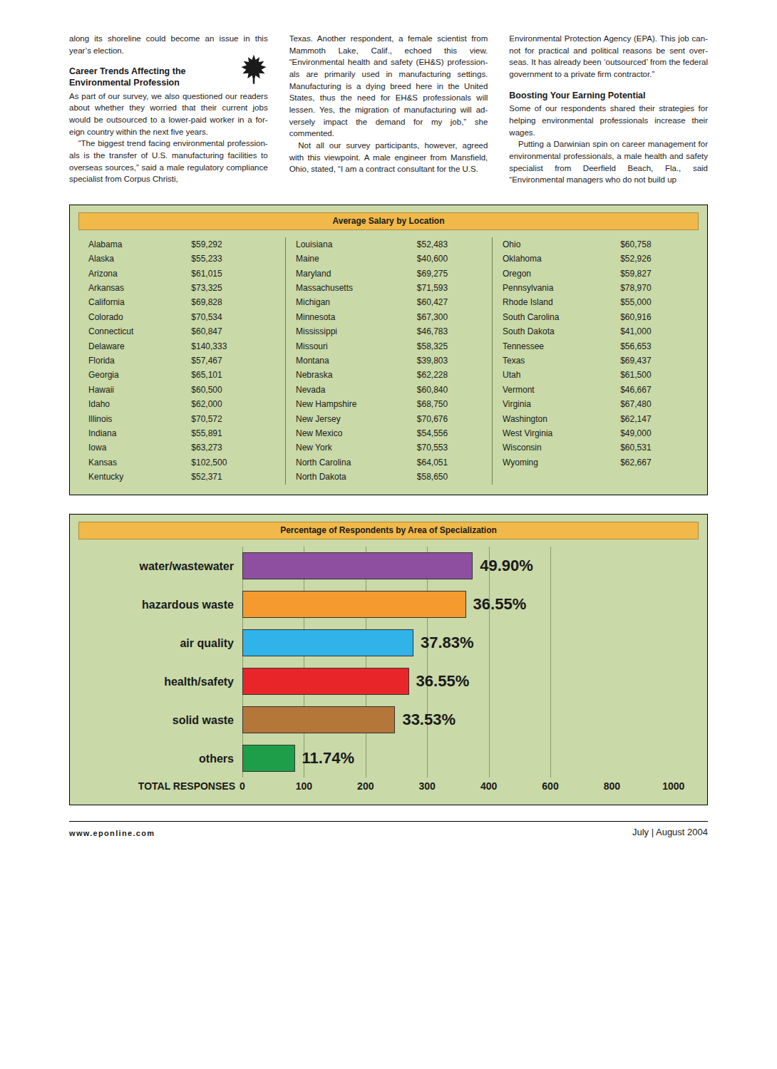along its shoreline could become an issue in this year’s election.
Career Trends Affecting the Environmental Profession
As part of our survey, we also questioned our readers about whether they worried that their current jobs would be outsourced to a lower-paid worker in a foreign country within the next five years.
“The biggest trend facing environmental professionals is the transfer of U.S. manufacturing facilities to overseas sources,” said a male regulatory compliance specialist from Corpus Christi,
Texas. Another respondent, a female scientist from Mammoth Lake, Calif., echoed this view. “Environmental health and safety (EH&S) professionals are primarily used in manufacturing settings. Manufacturing is a dying breed here in the United States, thus the need for EH&S professionals will lessen. Yes, the migration of manufacturing will adversely impact the demand for my job,” she commented.
Not all our survey participants, however, agreed with this viewpoint. A male engineer from Mansfield, Ohio, stated, “I am a contract consultant for the U.S.
Environmental Protection Agency (EPA). This job cannot for practical and political reasons be sent overseas. It has already been ‘outsourced’ from the federal government to a private firm contractor.”
Boosting Your Earning Potential
Some of our respondents shared their strategies for helping environmental professionals increase their wages.
Putting a Darwinian spin on career management for environmental professionals, a male health and safety specialist from Deerfield Beach, Fla., said “Environmental managers who do not build up
Average Salary by Location
| Alabama | $59,292 |
| Alaska | $55,233 |
| Arizona | $61,015 |
| Arkansas | $73,325 |
| California | $69,828 |
| Colorado | $70,534 |
| Connecticut | $60,847 |
| Delaware | $140,333 |
| Florida | $57,467 |
| Georgia | $65,101 |
| Hawaii | $60,500 |
| Idaho | $62,000 |
| Illinois | $70,572 |
| Indiana | $55,891 |
| Iowa | $63,273 |
| Kansas | $102,500 |
| Kentucky | $52,371 |
| Louisiana | $52,483 |
| Maine | $40,600 |
| Maryland | $69,275 |
| Massachusetts | $71,593 |
| Michigan | $60,427 |
| Minnesota | $67,300 |
| Mississippi | $46,783 |
| Missouri | $58,325 |
| Montana | $39,803 |
| Nebraska | $62,228 |
| Nevada | $60,840 |
| New Hampshire | $68,750 |
| New Jersey | $70,676 |
| New Mexico | $54,556 |
| New York | $70,553 |
| North Carolina | $64,051 |
| North Dakota | $58,650 |
| Ohio | $60,758 |
| Oklahoma | $52,926 |
| Oregon | $59,827 |
| Pennsylvania | $78,970 |
| Rhode Island | $55,000 |
| South Carolina | $60,916 |
| South Dakota | $41,000 |
| Tennessee | $56,653 |
| Texas | $69,437 |
| Utah | $61,500 |
| Vermont | $46,667 |
| Virginia | $67,480 |
| Washington | $62,147 |
| West Virginia | $49,000 |
| Wisconsin | $60,531 |
| Wyoming | $62,667 |
Percentage of Respondents by Area of Specialization
water/wastewater
49.90%
hazardous waste
36.55%
air quality
37.83%
health/safety
36.55%
solid waste
33.53%
others
11.74%
TOTAL RESPONSES
0 100 200 300 400 600 800 1000
www.eponline.com
July | August 2004